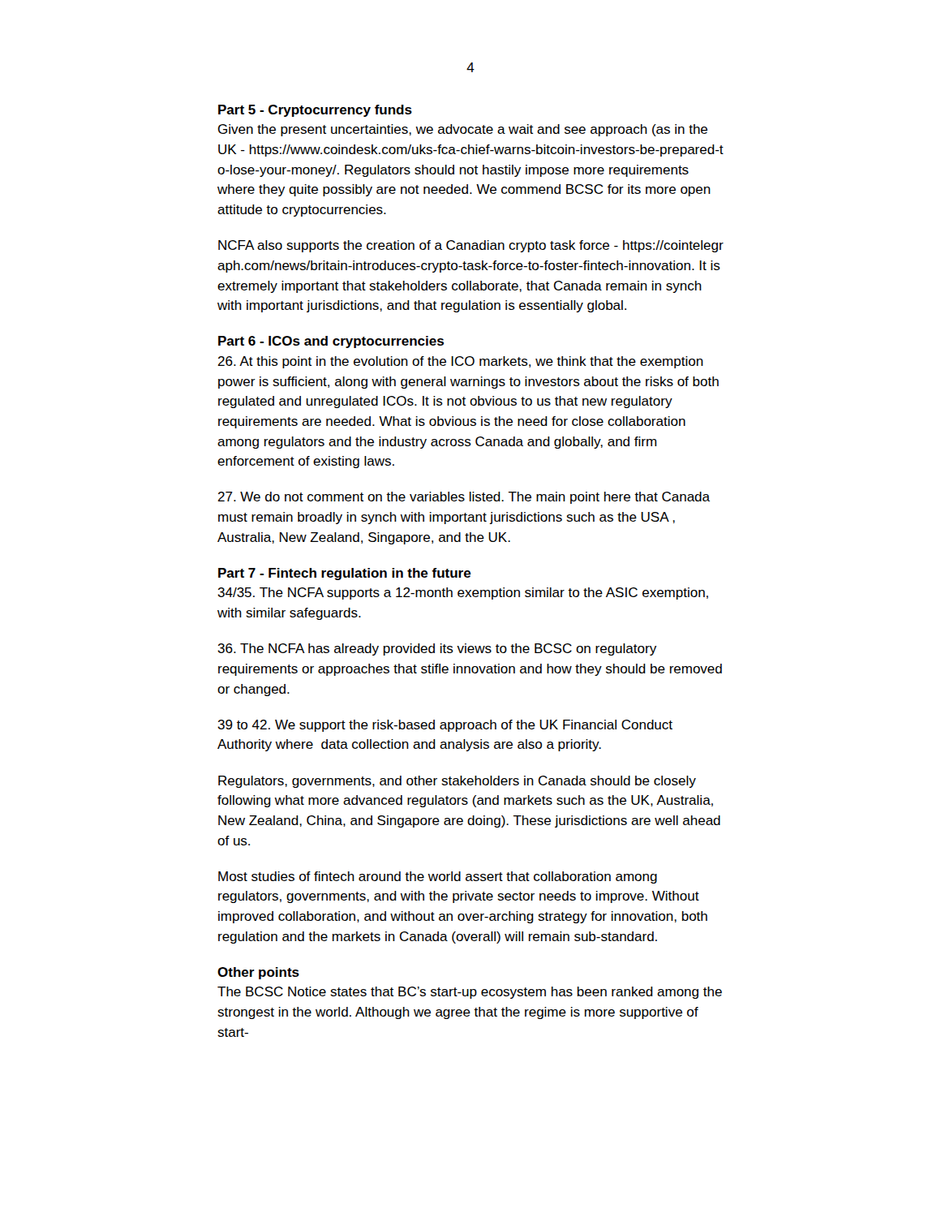4
Part 5 - Cryptocurrency funds
Given the present uncertainties, we advocate a wait and see approach (as in the UK - https://www.coindesk.com/uks-fca-chief-warns-bitcoin-investors-be-prepared-to-lose-your-money/. Regulators should not hastily impose more requirements where they quite possibly are not needed. We commend BCSC for its more open attitude to cryptocur­rencies.
NCFA also supports the creation of a Canadian crypto task force - https://cointele­graph.com/news/britain-introduces-crypto-task-force-to-foster-fintech-innovation. It is extremely important that stakeholders collaborate, that Canada remain in synch with important jurisdictions, and that regulation is essentially global.
Part 6 - ICOs and cryptocurrencies
26. At this point in the evolution of the ICO markets, we think that the exemption power is sufficient, along with general warnings to investors about the risks of both regulated and unregulated ICOs. It is not obvious to us that new regulatory requirements are needed. What is obvious is the need for close collaboration among regulators and the industry across Canada and globally, and firm enforcement of existing laws.
27. We do not comment on the variables listed. The main point here that Canada must remain broadly in synch with important jurisdictions such as the USA , Australia, New Zealand, Singapore, and the UK.
Part 7 - Fintech regulation in the future
34/35. The NCFA supports a 12-month exemption similar to the ASIC exemption, with similar safeguards.
36. The NCFA has already provided its views to the BCSC on regulatory requirements or approaches that stifle innovation and how they should be removed or changed.
39 to 42. We support the risk-based approach of the UK Financial Conduct Authority where data collection and analysis are also a priority.
Regulators, governments, and other stakeholders in Canada should be closely following what more advanced regulators (and markets such as the UK, Australia, New Zealand, China, and Singapore are doing). These jurisdictions are well ahead of us.
Most studies of fintech around the world assert that collaboration among regulators, governments, and with the private sector needs to improve. Without improved collabora­tion, and without an over-arching strategy for innovation, both regulation and the mar­kets in Canada (overall) will remain sub-standard.
Other points
The BCSC Notice states that BC’s start-up ecosystem has been ranked among the strongest in the world. Although we agree that the regime is more supportive of start-